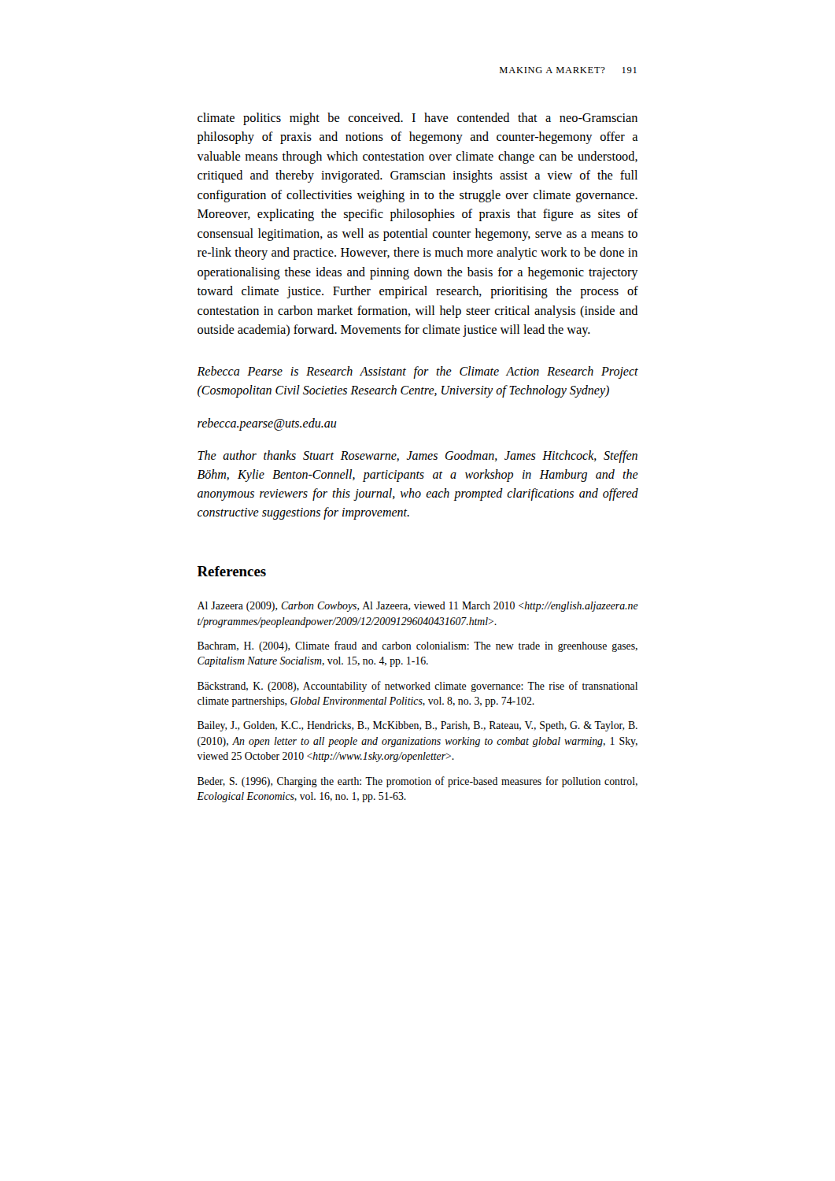MAKING A MARKET?191
climate politics might be conceived. I have contended that a neo-Gramscian philosophy of praxis and notions of hegemony and counter-hegemony offer a valuable means through which contestation over climate change can be understood, critiqued and thereby invigorated. Gramscian insights assist a view of the full configuration of collectivities weighing in to the struggle over climate governance. Moreover, explicating the specific philosophies of praxis that figure as sites of consensual legitimation, as well as potential counter hegemony, serve as a means to re-link theory and practice. However, there is much more analytic work to be done in operationalising these ideas and pinning down the basis for a hegemonic trajectory toward climate justice. Further empirical research, prioritising the process of contestation in carbon market formation, will help steer critical analysis (inside and outside academia) forward. Movements for climate justice will lead the way.
Rebecca Pearse is Research Assistant for the Climate Action Research Project (Cosmopolitan Civil Societies Research Centre, University of Technology Sydney)
rebecca.pearse@uts.edu.au
The author thanks Stuart Rosewarne, James Goodman, James Hitchcock, Steffen Böhm, Kylie Benton-Connell, participants at a workshop in Hamburg and the anonymous reviewers for this journal, who each prompted clarifications and offered constructive suggestions for improvement.
References
Al Jazeera (2009), Carbon Cowboys, Al Jazeera, viewed 11 March 2010 <http://english.aljazeera.net/programmes/peopleandpower/2009/12/20091296040431607.html>.
Bachram, H. (2004), Climate fraud and carbon colonialism: The new trade in greenhouse gases, Capitalism Nature Socialism, vol. 15, no. 4, pp. 1-16.
Bäckstrand, K. (2008), Accountability of networked climate governance: The rise of transnational climate partnerships, Global Environmental Politics, vol. 8, no. 3, pp. 74-102.
Bailey, J., Golden, K.C., Hendricks, B., McKibben, B., Parish, B., Rateau, V., Speth, G. & Taylor, B. (2010), An open letter to all people and organizations working to combat global warming, 1 Sky, viewed 25 October 2010 <http://www.1sky.org/openletter>.
Beder, S. (1996), Charging the earth: The promotion of price-based measures for pollution control, Ecological Economics, vol. 16, no. 1, pp. 51-63.